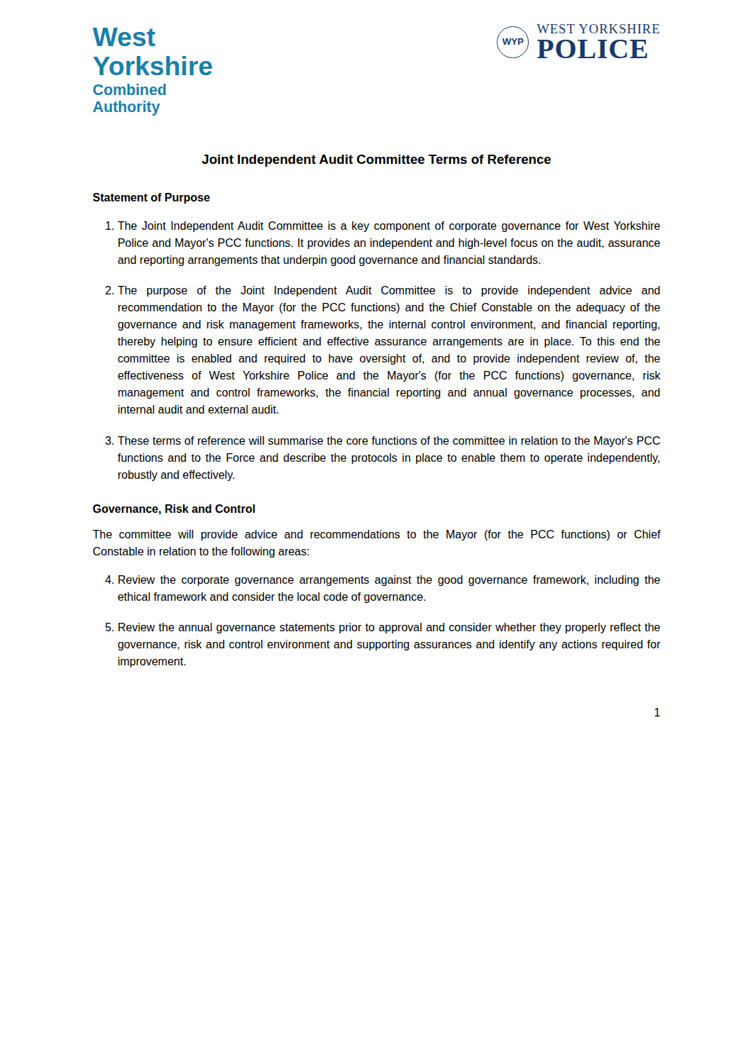West
Yorkshire Combined Authority
WYP WEST YORKSHIRE POLICE
Joint Independent Audit Committee Terms of Reference
Statement of Purpose
The Joint Independent Audit Committee is a key component of corporate governance for West Yorkshire Police and Mayor's PCC functions. It provides an independent and high-level focus on the audit, assurance and reporting arrangements that underpin good governance and financial standards.
The purpose of the Joint Independent Audit Committee is to provide independent advice and recommendation to the Mayor (for the PCC functions) and the Chief Constable on the adequacy of the governance and risk management frameworks, the internal control environment, and financial reporting, thereby helping to ensure efficient and effective assurance arrangements are in place. To this end the committee is enabled and required to have oversight of, and to provide independent review of, the effectiveness of West Yorkshire Police and the Mayor's (for the PCC functions) governance, risk management and control frameworks, the financial reporting and annual governance processes, and internal audit and external audit.
These terms of reference will summarise the core functions of the committee in relation to the Mayor's PCC functions and to the Force and describe the protocols in place to enable them to operate independently, robustly and effectively.
Governance, Risk and Control
The committee will provide advice and recommendations to the Mayor (for the PCC functions) or Chief Constable in relation to the following areas:
Review the corporate governance arrangements against the good governance framework, including the ethical framework and consider the local code of governance.
Review the annual governance statements prior to approval and consider whether they properly reflect the governance, risk and control environment and supporting assurances and identify any actions required for improvement.
1